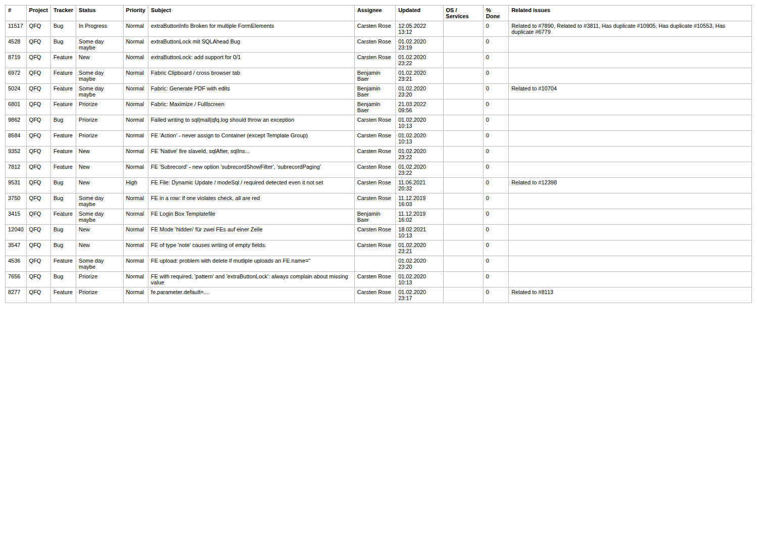| # | Project | Tracker | Status | Priority | Subject | Assignee | Updated | OS / Services | % Done | Related issues |
| --- | --- | --- | --- | --- | --- | --- | --- | --- | --- | --- |
| 11517 | QFQ | Bug | In Progress | Normal | extraButtonInfo Broken for multiple FormElements | Carsten Rose | 12.05.2022 13:12 | | 0 | Related to #7890, Related to #3811, Has duplicate #10905, Has duplicate #10553, Has duplicate #6779 |
| 4528 | QFQ | Bug | Some day maybe | Normal | extraButtonLock mit SQLAhead Bug | Carsten Rose | 01.02.2020 23:19 | | 0 | |
| 8719 | QFQ | Feature | New | Normal | extraButtonLock: add support for 0/1 | Carsten Rose | 01.02.2020 23:22 | | 0 | |
| 6972 | QFQ | Feature | Some day maybe | Normal | Fabric Clipboard / cross browser tab | Benjamin Baer | 01.02.2020 23:21 | | 0 | |
| 5024 | QFQ | Feature | Some day maybe | Normal | Fabric: Generate PDF with edits | Benjamin Baer | 01.02.2020 23:20 | | 0 | Related to #10704 |
| 6801 | QFQ | Feature | Priorize | Normal | Fabric: Maximize / Fulllscreen | Benjamin Baer | 21.03.2022 09:56 | | 0 | |
| 9862 | QFQ | Bug | Priorize | Normal | Failed writing to sql/mail/qfq.log should throw an exception | Carsten Rose | 01.02.2020 10:13 | | 0 | |
| 8584 | QFQ | Feature | Priorize | Normal | FE 'Action' - never assign to Container (except Template Group) | Carsten Rose | 01.02.2020 10:13 | | 0 | |
| 9352 | QFQ | Feature | New | Normal | FE 'Native' fire slaveId, sqlAfter, sqlIns... | Carsten Rose | 01.02.2020 23:22 | | 0 | |
| 7812 | QFQ | Feature | New | Normal | FE 'Subrecord' - new option 'subrecordShowFilter', 'subrecordPaging' | Carsten Rose | 01.02.2020 23:22 | | 0 | |
| 9531 | QFQ | Bug | New | High | FE File: Dynamic Update / modeSql / required detected even it not set | Carsten Rose | 11.06.2021 20:32 | | 0 | Related to #12398 |
| 3750 | QFQ | Bug | Some day maybe | Normal | FE in a row: if one violates check, all are red | Carsten Rose | 11.12.2019 16:03 | | 0 | |
| 3415 | QFQ | Feature | Some day maybe | Normal | FE Login Box Templatefile | Benjamin Baer | 11.12.2019 16:02 | | 0 | |
| 12040 | QFQ | Bug | New | Normal | FE Mode 'hidden' für zwei FEs auf einer Zeile | Carsten Rose | 18.02.2021 10:13 | | 0 | |
| 3547 | QFQ | Bug | New | Normal | FE of type 'note' causes writing of empty fields. | Carsten Rose | 01.02.2020 23:21 | | 0 | |
| 4536 | QFQ | Feature | Some day maybe | Normal | FE upload: problem with delete if mutliple uploads an FE.name=" | | 01.02.2020 23:20 | | 0 | |
| 7656 | QFQ | Bug | Priorize | Normal | FE with required, 'pattern' and 'extraButtonLock': always complain about missing value | Carsten Rose | 01.02.2020 10:13 | | 0 | |
| 8277 | QFQ | Feature | Priorize | Normal | fe.parameter.default=.... | Carsten Rose | 01.02.2020 23:17 | | 0 | Related to #8113 |